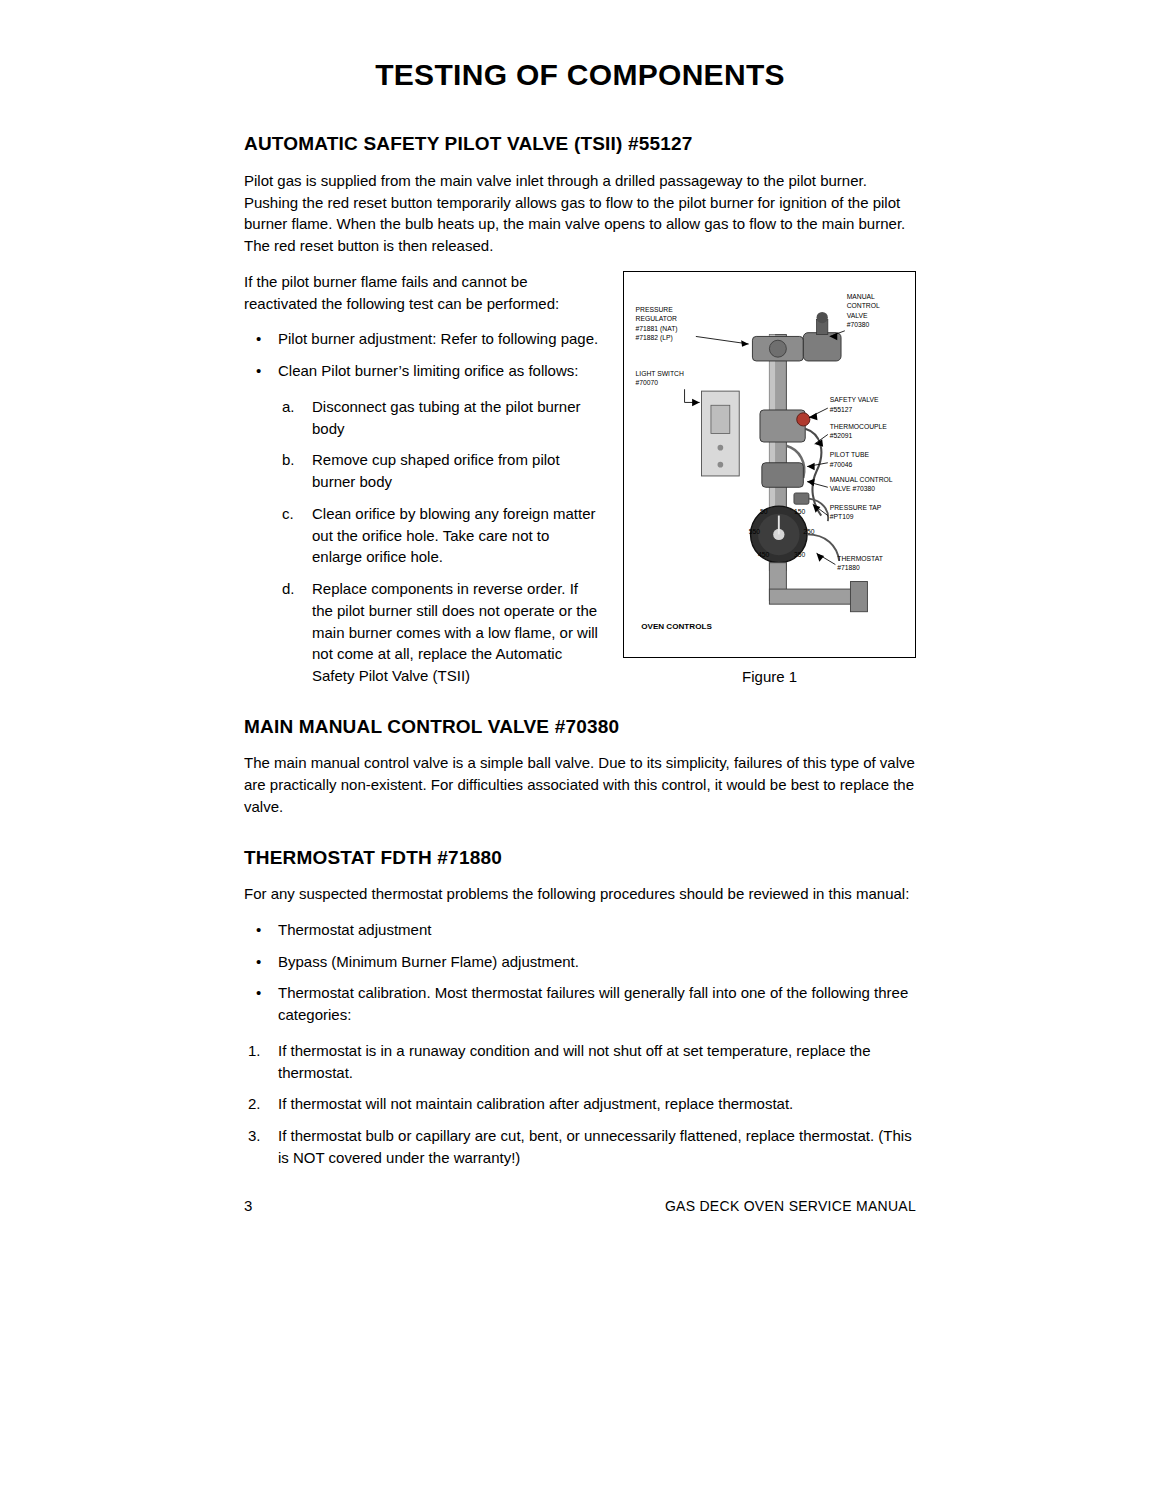TESTING OF COMPONENTS
AUTOMATIC SAFETY PILOT VALVE (TSII) #55127
Pilot gas is supplied from the main valve inlet through a drilled passageway to the pilot burner. Pushing the red reset button temporarily allows gas to flow to the pilot burner for ignition of the pilot burner flame. When the bulb heats up, the main valve opens to allow gas to flow to the main burner. The red reset button is then released.
50 150 250 350 450 550 PRESSURE REGULATOR #71881 (NAT) #71882 (LP) LIGHT SWITCH #70070 MANUAL CONTROL VALVE #70380 SAFETY VALVE #55127 THERMOCOUPLE #52091 PILOT TUBE #70046 MANUAL CONTROL VALVE #70380 PRESSURE TAP #PT109 THERMOSTAT #71880 OVEN CONTROLS
Figure 1
If the pilot burner flame fails and cannot be reactivated the following test can be performed:
Pilot burner adjustment: Refer to following page.
Clean Pilot burner’s limiting orifice as follows:
Disconnect gas tubing at the pilot burner body
Remove cup shaped orifice from pilot burner body
Clean orifice by blowing any foreign matter out the orifice hole. Take care not to enlarge orifice hole.
Replace components in reverse order. If the pilot burner still does not operate or the main burner comes with a low flame, or will not come at all, replace the Automatic Safety Pilot Valve (TSII)
MAIN MANUAL CONTROL VALVE #70380
The main manual control valve is a simple ball valve. Due to its simplicity, failures of this type of valve are practically non-existent. For difficulties associated with this control, it would be best to replace the valve.
THERMOSTAT FDTH #71880
For any suspected thermostat problems the following procedures should be reviewed in this manual:
Thermostat adjustment
Bypass (Minimum Burner Flame) adjustment.
Thermostat calibration. Most thermostat failures will generally fall into one of the following three categories:
If thermostat is in a runaway condition and will not shut off at set temperature, replace the thermostat.
If thermostat will not maintain calibration after adjustment, replace thermostat.
If thermostat bulb or capillary are cut, bent, or unnecessarily flattened, replace thermostat. (This is NOT covered under the warranty!)
3
GAS DECK OVEN SERVICE MANUAL